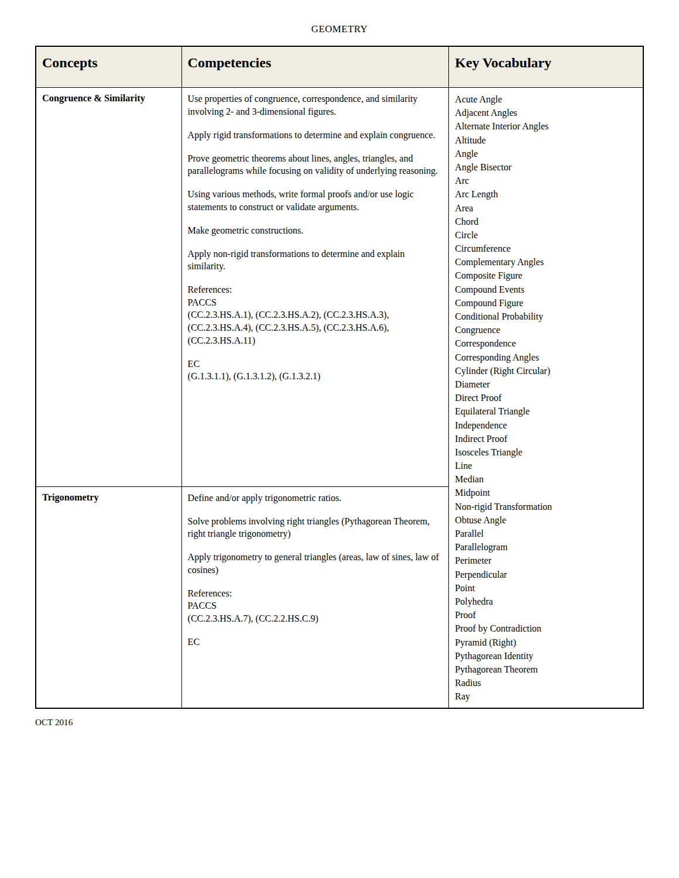GEOMETRY
| Concepts | Competencies | Key Vocabulary |
| --- | --- | --- |
| Congruence & Similarity | Use properties of congruence, correspondence, and similarity involving 2- and 3-dimensional figures. Apply rigid transformations to determine and explain congruence. Prove geometric theorems about lines, angles, triangles, and parallelograms while focusing on validity of underlying reasoning. Using various methods, write formal proofs and/or use logic statements to construct or validate arguments. Make geometric constructions. Apply non-rigid transformations to determine and explain similarity. References: PACCS (CC.2.3.HS.A.1), (CC.2.3.HS.A.2), (CC.2.3.HS.A.3), (CC.2.3.HS.A.4), (CC.2.3.HS.A.5), (CC.2.3.HS.A.6), (CC.2.3.HS.A.11) EC (G.1.3.1.1), (G.1.3.1.2), (G.1.3.2.1) | Acute Angle Adjacent Angles Alternate Interior Angles Altitude Angle Angle Bisector Arc Arc Length Area Chord Circle Circumference Complementary Angles Composite Figure Compound Events Compound Figure Conditional Probability Congruence Correspondence Corresponding Angles Cylinder (Right Circular) Diameter Direct Proof Equilateral Triangle Independence Indirect Proof Isosceles Triangle Line Median Midpoint Non-rigid Transformation Obtuse Angle Parallel Parallelogram Perimeter Perpendicular Point Polyhedra Proof Proof by Contradiction Pyramid (Right) Pythagorean Identity Pythagorean Theorem Radius Ray |
| Trigonometry | Define and/or apply trigonometric ratios. Solve problems involving right triangles (Pythagorean Theorem, right triangle trigonometry) Apply trigonometry to general triangles (areas, law of sines, law of cosines) References: PACCS (CC.2.3.HS.A.7), (CC.2.2.HS.C.9) EC |
OCT 2016